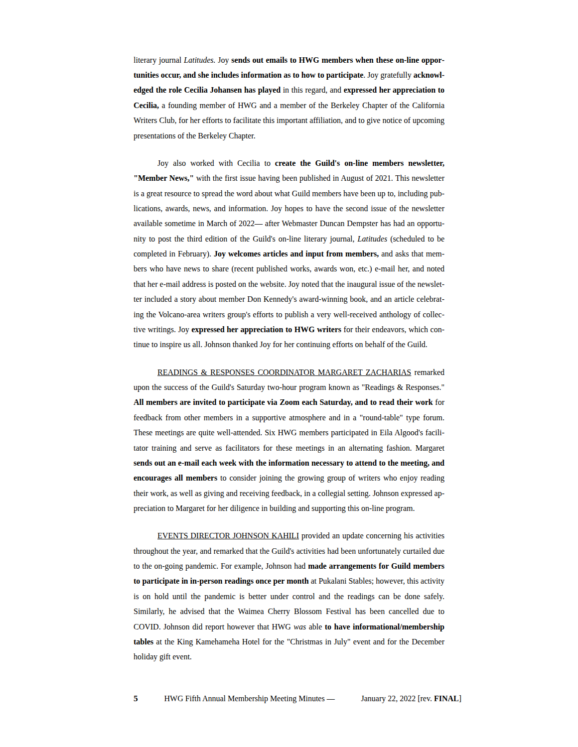literary journal Latitudes. Joy sends out emails to HWG members when these on-line opportunities occur, and she includes information as to how to participate. Joy gratefully acknowledged the role Cecilia Johansen has played in this regard, and expressed her appreciation to Cecilia, a founding member of HWG and a member of the Berkeley Chapter of the California Writers Club, for her efforts to facilitate this important affiliation, and to give notice of upcoming presentations of the Berkeley Chapter.
Joy also worked with Cecilia to create the Guild's on-line members newsletter, "Member News," with the first issue having been published in August of 2021. This newsletter is a great resource to spread the word about what Guild members have been up to, including publications, awards, news, and information. Joy hopes to have the second issue of the newsletter available sometime in March of 2022— after Webmaster Duncan Dempster has had an opportunity to post the third edition of the Guild's on-line literary journal, Latitudes (scheduled to be completed in February). Joy welcomes articles and input from members, and asks that members who have news to share (recent published works, awards won, etc.) e-mail her, and noted that her e-mail address is posted on the website. Joy noted that the inaugural issue of the newsletter included a story about member Don Kennedy's award-winning book, and an article celebrating the Volcano-area writers group's efforts to publish a very well-received anthology of collective writings. Joy expressed her appreciation to HWG writers for their endeavors, which continue to inspire us all. Johnson thanked Joy for her continuing efforts on behalf of the Guild.
READINGS & RESPONSES COORDINATOR MARGARET ZACHARIAS remarked upon the success of the Guild's Saturday two-hour program known as "Readings & Responses." All members are invited to participate via Zoom each Saturday, and to read their work for feedback from other members in a supportive atmosphere and in a "round-table" type forum. These meetings are quite well-attended. Six HWG members participated in Eila Algood's facilitator training and serve as facilitators for these meetings in an alternating fashion. Margaret sends out an e-mail each week with the information necessary to attend to the meeting, and encourages all members to consider joining the growing group of writers who enjoy reading their work, as well as giving and receiving feedback, in a collegial setting. Johnson expressed appreciation to Margaret for her diligence in building and supporting this on-line program.
EVENTS DIRECTOR JOHNSON KAHILI provided an update concerning his activities throughout the year, and remarked that the Guild's activities had been unfortunately curtailed due to the on-going pandemic. For example, Johnson had made arrangements for Guild members to participate in in-person readings once per month at Pukalani Stables; however, this activity is on hold until the pandemic is better under control and the readings can be done safely. Similarly, he advised that the Waimea Cherry Blossom Festival has been cancelled due to COVID. Johnson did report however that HWG was able to have informational/membership tables at the King Kamehameha Hotel for the "Christmas in July" event and for the December holiday gift event.
5 HWG Fifth Annual Membership Meeting Minutes — January 22, 2022 [rev. FINAL]